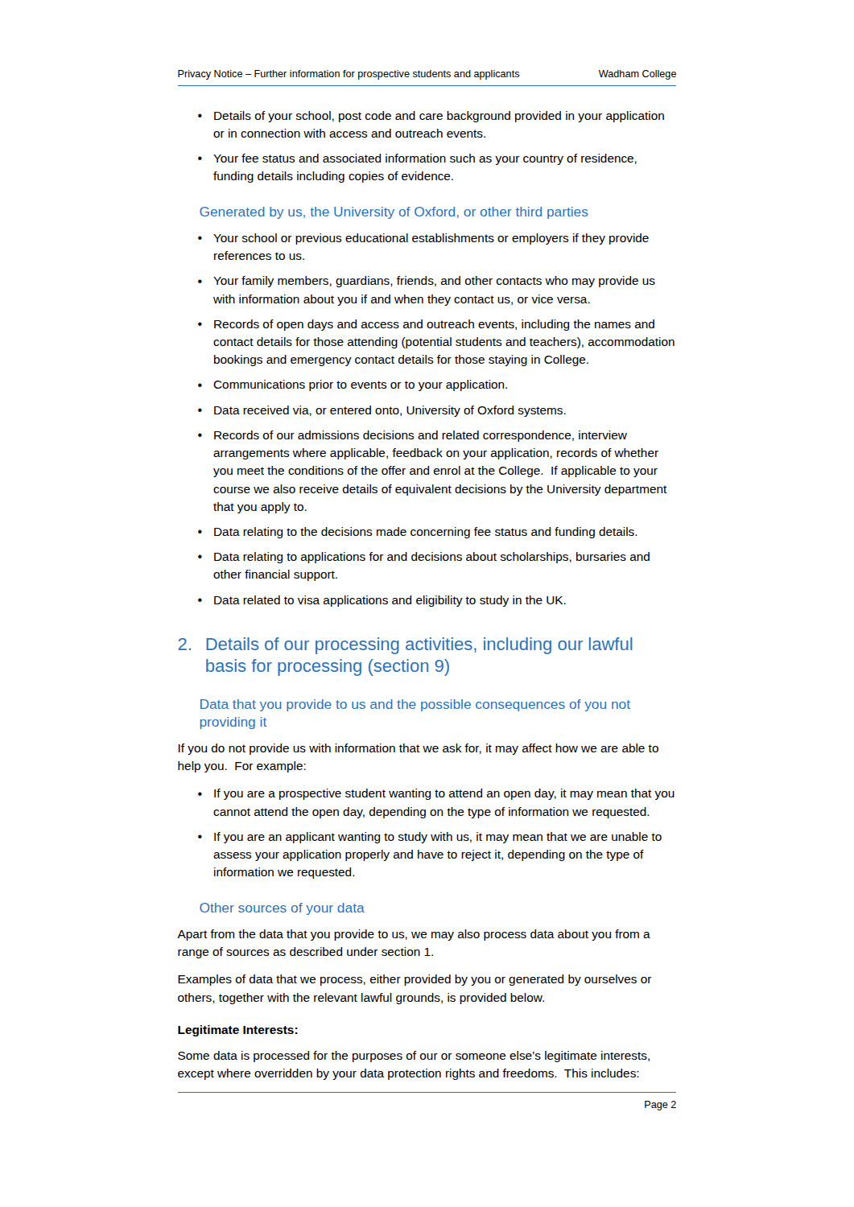Privacy Notice – Further information for prospective students and applicants
Wadham College
Details of your school, post code and care background provided in your application or in connection with access and outreach events.
Your fee status and associated information such as your country of residence, funding details including copies of evidence.
Generated by us, the University of Oxford, or other third parties
Your school or previous educational establishments or employers if they provide references to us.
Your family members, guardians, friends, and other contacts who may provide us with information about you if and when they contact us, or vice versa.
Records of open days and access and outreach events, including the names and contact details for those attending (potential students and teachers), accommodation bookings and emergency contact details for those staying in College.
Communications prior to events or to your application.
Data received via, or entered onto, University of Oxford systems.
Records of our admissions decisions and related correspondence, interview arrangements where applicable, feedback on your application, records of whether you meet the conditions of the offer and enrol at the College. If applicable to your course we also receive details of equivalent decisions by the University department that you apply to.
Data relating to the decisions made concerning fee status and funding details.
Data relating to applications for and decisions about scholarships, bursaries and other financial support.
Data related to visa applications and eligibility to study in the UK.
2. Details of our processing activities, including our lawful basis for processing (section 9)
Data that you provide to us and the possible consequences of you not providing it
If you do not provide us with information that we ask for, it may affect how we are able to help you. For example:
If you are a prospective student wanting to attend an open day, it may mean that you cannot attend the open day, depending on the type of information we requested.
If you are an applicant wanting to study with us, it may mean that we are unable to assess your application properly and have to reject it, depending on the type of information we requested.
Other sources of your data
Apart from the data that you provide to us, we may also process data about you from a range of sources as described under section 1.
Examples of data that we process, either provided by you or generated by ourselves or others, together with the relevant lawful grounds, is provided below.
Legitimate Interests:
Some data is processed for the purposes of our or someone else’s legitimate interests, except where overridden by your data protection rights and freedoms. This includes:
Page 2